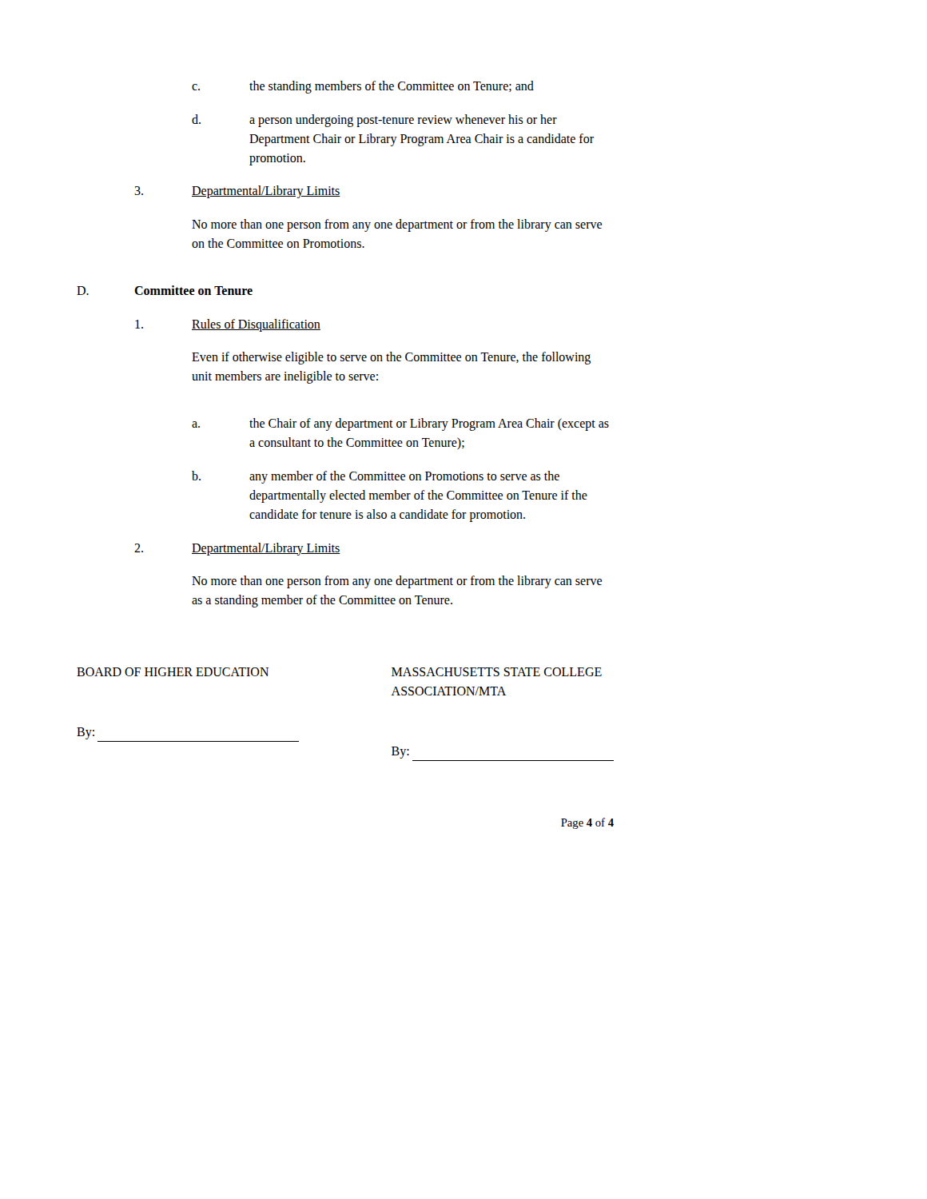c.
the standing members of the Committee on Tenure; and
d.
a person undergoing post-tenure review whenever his or her Department Chair or Library Program Area Chair is a candidate for promotion.
3.
Departmental/Library Limits
No more than one person from any one department or from the library can serve on the Committee on Promotions.
D.
Committee on Tenure
1.
Rules of Disqualification
Even if otherwise eligible to serve on the Committee on Tenure, the following unit members are ineligible to serve:
a.
the Chair of any department or Library Program Area Chair (except as a consultant to the Committee on Tenure);
b.
any member of the Committee on Promotions to serve as the departmentally elected member of the Committee on Tenure if the candidate for tenure is also a candidate for promotion.
2.
Departmental/Library Limits
No more than one person from any one department or from the library can serve as a standing member of the Committee on Tenure.
BOARD OF HIGHER EDUCATION
By:
MASSACHUSETTS STATE COLLEGE
ASSOCIATION/MTA
By:
Page 4 of 4